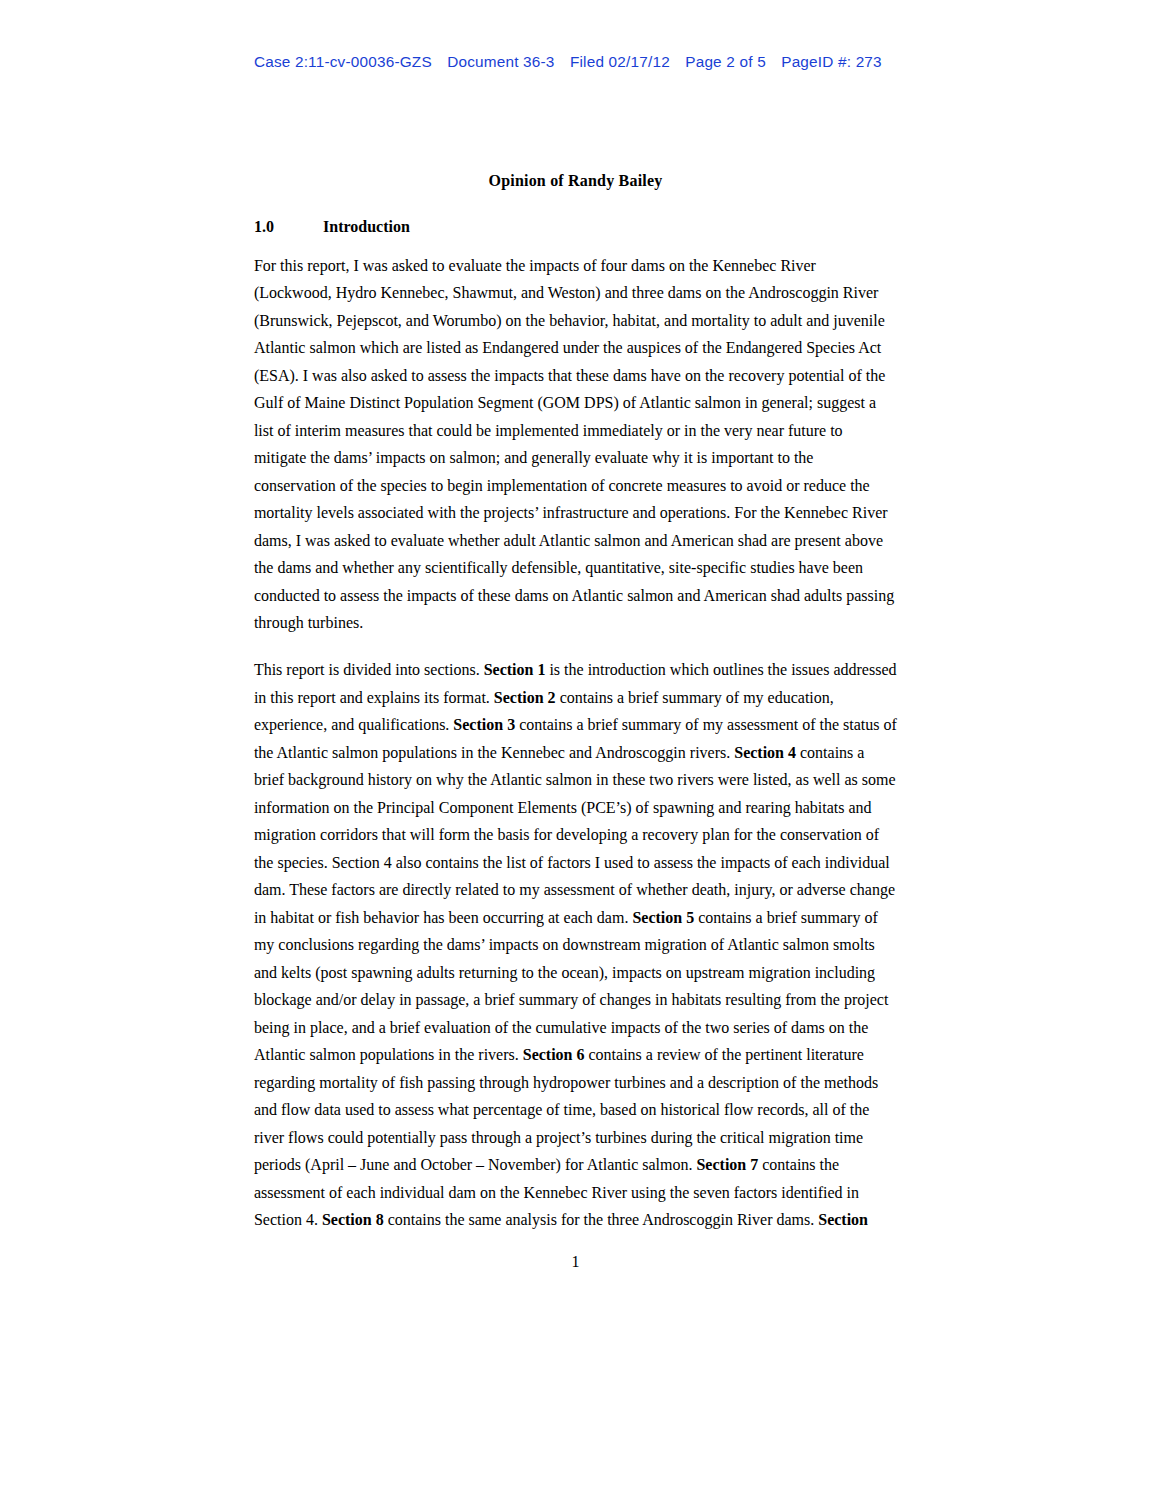Case 2:11-cv-00036-GZS Document 36-3 Filed 02/17/12 Page 2 of 5 PageID #: 273
Opinion of Randy Bailey
1.0 Introduction
For this report, I was asked to evaluate the impacts of four dams on the Kennebec River (Lockwood, Hydro Kennebec, Shawmut, and Weston) and three dams on the Androscoggin River (Brunswick, Pejepscot, and Worumbo) on the behavior, habitat, and mortality to adult and juvenile Atlantic salmon which are listed as Endangered under the auspices of the Endangered Species Act (ESA). I was also asked to assess the impacts that these dams have on the recovery potential of the Gulf of Maine Distinct Population Segment (GOM DPS) of Atlantic salmon in general; suggest a list of interim measures that could be implemented immediately or in the very near future to mitigate the dams’ impacts on salmon; and generally evaluate why it is important to the conservation of the species to begin implementation of concrete measures to avoid or reduce the mortality levels associated with the projects’ infrastructure and operations. For the Kennebec River dams, I was asked to evaluate whether adult Atlantic salmon and American shad are present above the dams and whether any scientifically defensible, quantitative, site-specific studies have been conducted to assess the impacts of these dams on Atlantic salmon and American shad adults passing through turbines.
This report is divided into sections. Section 1 is the introduction which outlines the issues addressed in this report and explains its format. Section 2 contains a brief summary of my education, experience, and qualifications. Section 3 contains a brief summary of my assessment of the status of the Atlantic salmon populations in the Kennebec and Androscoggin rivers. Section 4 contains a brief background history on why the Atlantic salmon in these two rivers were listed, as well as some information on the Principal Component Elements (PCE’s) of spawning and rearing habitats and migration corridors that will form the basis for developing a recovery plan for the conservation of the species. Section 4 also contains the list of factors I used to assess the impacts of each individual dam. These factors are directly related to my assessment of whether death, injury, or adverse change in habitat or fish behavior has been occurring at each dam. Section 5 contains a brief summary of my conclusions regarding the dams’ impacts on downstream migration of Atlantic salmon smolts and kelts (post spawning adults returning to the ocean), impacts on upstream migration including blockage and/or delay in passage, a brief summary of changes in habitats resulting from the project being in place, and a brief evaluation of the cumulative impacts of the two series of dams on the Atlantic salmon populations in the rivers. Section 6 contains a review of the pertinent literature regarding mortality of fish passing through hydropower turbines and a description of the methods and flow data used to assess what percentage of time, based on historical flow records, all of the river flows could potentially pass through a project’s turbines during the critical migration time periods (April – June and October – November) for Atlantic salmon. Section 7 contains the assessment of each individual dam on the Kennebec River using the seven factors identified in Section 4. Section 8 contains the same analysis for the three Androscoggin River dams. Section
1